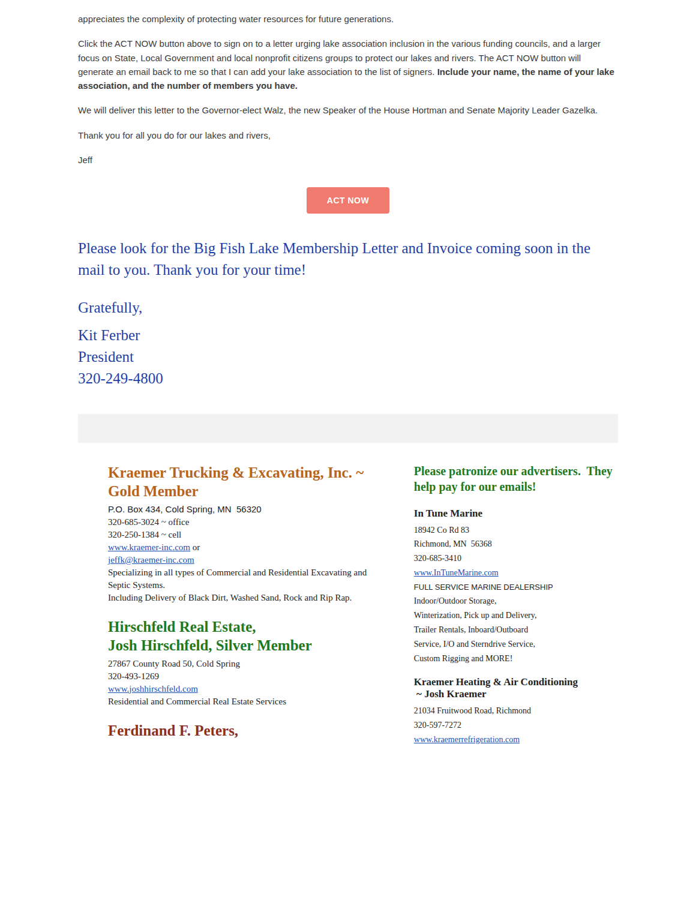appreciates the complexity of protecting water resources for future generations.
Click the ACT NOW button above to sign on to a letter urging lake association inclusion in the various funding councils, and a larger focus on State, Local Government and local nonprofit citizens groups to protect our lakes and rivers. The ACT NOW button will generate an email back to me so that I can add your lake association to the list of signers. Include your name, the name of your lake association, and the number of members you have.
We will deliver this letter to the Governor-elect Walz, the new Speaker of the House Hortman and Senate Majority Leader Gazelka.
Thank you for all you do for our lakes and rivers,
Jeff
ACT NOW
Please look for the Big Fish Lake Membership Letter and Invoice coming soon in the mail to you. Thank you for your time!
Gratefully,
Kit Ferber
President
320-249-4800
Kraemer Trucking & Excavating, Inc. ~ Gold Member
P.O. Box 434, Cold Spring, MN 56320
320-685-3024 ~ office
320-250-1384 ~ cell
www.kraemer-inc.com or
jeffk@kraemer-inc.com
Specializing in all types of Commercial and Residential Excavating and Septic Systems.
Including Delivery of Black Dirt, Washed Sand, Rock and Rip Rap.
Hirschfeld Real Estate,
Josh Hirschfeld, Silver Member
27867 County Road 50, Cold Spring
320-493-1269
www.joshhirschfeld.com
Residential and Commercial Real Estate Services
Ferdinand F. Peters,
Please patronize our advertisers. They help pay for our emails!
In Tune Marine
18942 Co Rd 83
Richmond, MN 56368
320-685-3410
www.InTuneMarine.com
FULL SERVICE MARINE DEALERSHIP
Indoor/Outdoor Storage,
Winterization, Pick up and Delivery,
Trailer Rentals, Inboard/Outboard
Service, I/O and Sterndrive Service,
Custom Rigging and MORE!
Kraemer Heating & Air Conditioning
~ Josh Kraemer
21034 Fruitwood Road, Richmond
320-597-7272
www.kraemerrefrigeration.com